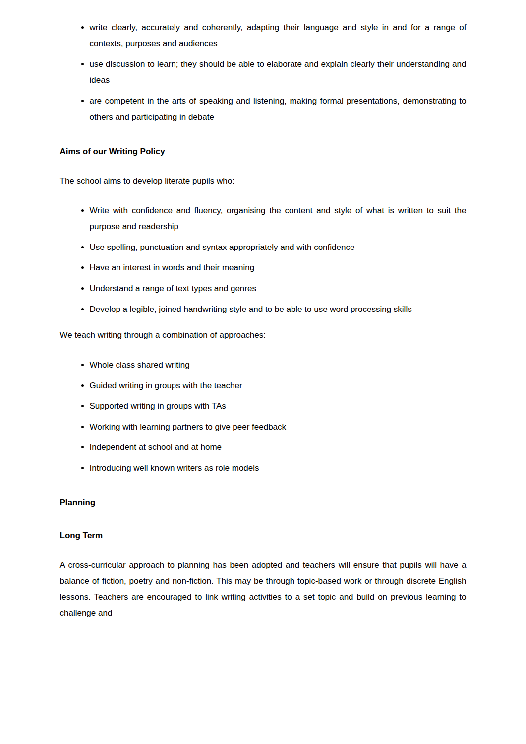write clearly, accurately and coherently, adapting their language and style in and for a range of contexts, purposes and audiences
use discussion to learn; they should be able to elaborate and explain clearly their understanding and ideas
are competent in the arts of speaking and listening, making formal presentations, demonstrating to others and participating in debate
Aims of our Writing Policy
The school aims to develop literate pupils who:
Write with confidence and fluency, organising the content and style of what is written to suit the purpose and readership
Use spelling, punctuation and syntax appropriately and with confidence
Have an interest in words and their meaning
Understand a range of text types and genres
Develop a legible, joined handwriting style and to be able to use word processing skills
We teach writing through a combination of approaches:
Whole class shared writing
Guided writing in groups with the teacher
Supported writing in groups with TAs
Working with learning partners to give peer feedback
Independent at school and at home
Introducing well known writers as role models
Planning
Long Term
A cross-curricular approach to planning has been adopted and teachers will ensure that pupils will have a balance of fiction, poetry and non-fiction. This may be through topic-based work or through discrete English lessons. Teachers are encouraged to link writing activities to a set topic and build on previous learning to challenge and